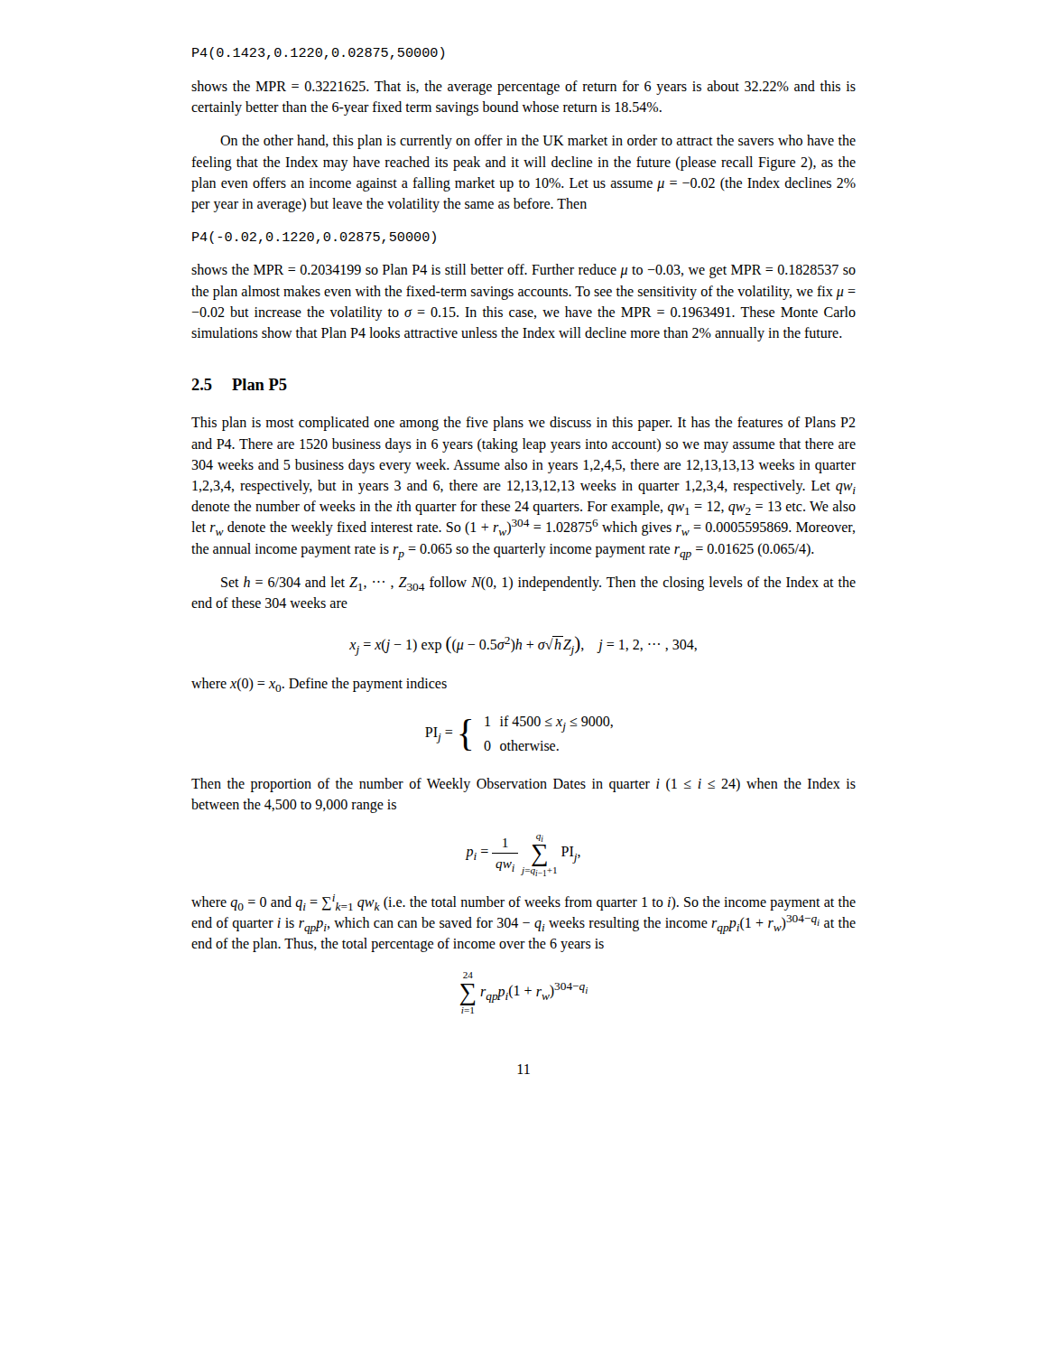P4(0.1423,0.1220,0.02875,50000)
shows the MPR = 0.3221625. That is, the average percentage of return for 6 years is about 32.22% and this is certainly better than the 6-year fixed term savings bound whose return is 18.54%.
On the other hand, this plan is currently on offer in the UK market in order to attract the savers who have the feeling that the Index may have reached its peak and it will decline in the future (please recall Figure 2), as the plan even offers an income against a falling market up to 10%. Let us assume μ = −0.02 (the Index declines 2% per year in average) but leave the volatility the same as before. Then
P4(-0.02,0.1220,0.02875,50000)
shows the MPR = 0.2034199 so Plan P4 is still better off. Further reduce μ to −0.03, we get MPR = 0.1828537 so the plan almost makes even with the fixed-term savings accounts. To see the sensitivity of the volatility, we fix μ = −0.02 but increase the volatility to σ = 0.15. In this case, we have the MPR = 0.1963491. These Monte Carlo simulations show that Plan P4 looks attractive unless the Index will decline more than 2% annually in the future.
2.5 Plan P5
This plan is most complicated one among the five plans we discuss in this paper. It has the features of Plans P2 and P4. There are 1520 business days in 6 years (taking leap years into account) so we may assume that there are 304 weeks and 5 business days every week. Assume also in years 1,2,4,5, there are 12,13,13,13 weeks in quarter 1,2,3,4, respectively, but in years 3 and 6, there are 12,13,12,13 weeks in quarter 1,2,3,4, respectively. Let qwi denote the number of weeks in the ith quarter for these 24 quarters. For example, qw1 = 12, qw2 = 13 etc. We also let rw denote the weekly fixed interest rate. So (1 + rw)304 = 1.028756 which gives rw = 0.0005595869. Moreover, the annual income payment rate is rp = 0.065 so the quarterly income payment rate rqp = 0.01625 (0.065/4).
Set h = 6/304 and let Z1, ··· , Z304 follow N(0, 1) independently. Then the closing levels of the Index at the end of these 304 weeks are
xj = x(j − 1) exp ((μ − 0.5σ2)h + σ√h Zj), j = 1, 2, ··· , 304,
where x(0) = x0. Define the payment indices
PIj = {
| 1 | if 4500 ≤ x j ≤ 9000, |
| 0 | otherwise. |
Then the proportion of the number of Weekly Observation Dates in quarter i (1 ≤ i ≤ 24) when the Index is between the 4,500 to 9,000 range is
pi = 1 qwi qi∑j=qi−1+1 PIj,
where q0 = 0 and qi = ∑ik=1 qwk (i.e. the total number of weeks from quarter 1 to i). So the income payment at the end of quarter i is rqppi, which can can be saved for 304 − qi weeks resulting the income rqppi(1 + rw)304−qi at the end of the plan. Thus, the total percentage of income over the 6 years is
24∑i=1 rqppi(1 + rw)304−qi
11